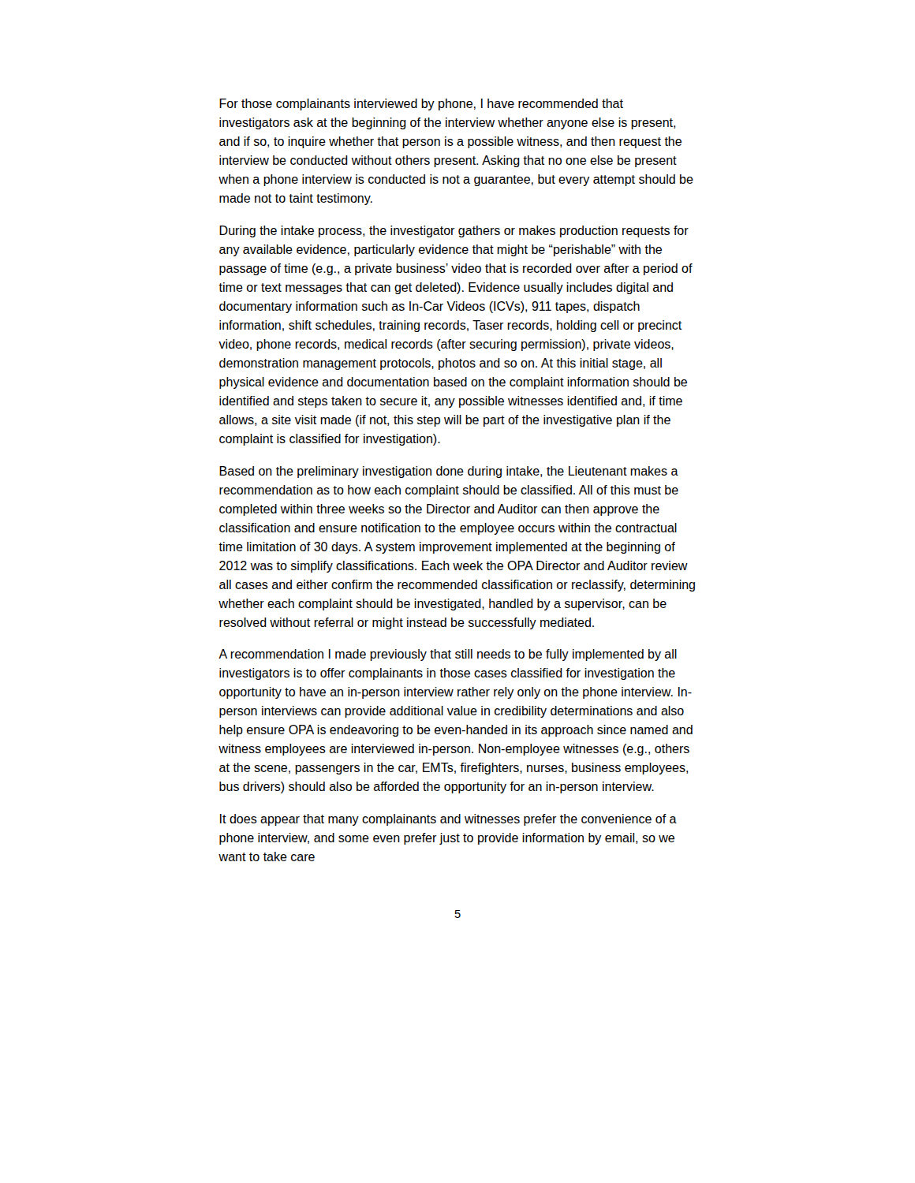For those complainants interviewed by phone, I have recommended that investigators ask at the beginning of the interview whether anyone else is present, and if so, to inquire whether that person is a possible witness, and then request the interview be conducted without others present. Asking that no one else be present when a phone interview is conducted is not a guarantee, but every attempt should be made not to taint testimony.
During the intake process, the investigator gathers or makes production requests for any available evidence, particularly evidence that might be “perishable” with the passage of time (e.g., a private business’ video that is recorded over after a period of time or text messages that can get deleted). Evidence usually includes digital and documentary information such as In-Car Videos (ICVs), 911 tapes, dispatch information, shift schedules, training records, Taser records, holding cell or precinct video, phone records, medical records (after securing permission), private videos, demonstration management protocols, photos and so on. At this initial stage, all physical evidence and documentation based on the complaint information should be identified and steps taken to secure it, any possible witnesses identified and, if time allows, a site visit made (if not, this step will be part of the investigative plan if the complaint is classified for investigation).
Based on the preliminary investigation done during intake, the Lieutenant makes a recommendation as to how each complaint should be classified. All of this must be completed within three weeks so the Director and Auditor can then approve the classification and ensure notification to the employee occurs within the contractual time limitation of 30 days. A system improvement implemented at the beginning of 2012 was to simplify classifications. Each week the OPA Director and Auditor review all cases and either confirm the recommended classification or reclassify, determining whether each complaint should be investigated, handled by a supervisor, can be resolved without referral or might instead be successfully mediated.
A recommendation I made previously that still needs to be fully implemented by all investigators is to offer complainants in those cases classified for investigation the opportunity to have an in-person interview rather rely only on the phone interview. In-person interviews can provide additional value in credibility determinations and also help ensure OPA is endeavoring to be even-handed in its approach since named and witness employees are interviewed in-person. Non-employee witnesses (e.g., others at the scene, passengers in the car, EMTs, firefighters, nurses, business employees, bus drivers) should also be afforded the opportunity for an in-person interview.
It does appear that many complainants and witnesses prefer the convenience of a phone interview, and some even prefer just to provide information by email, so we want to take care
5